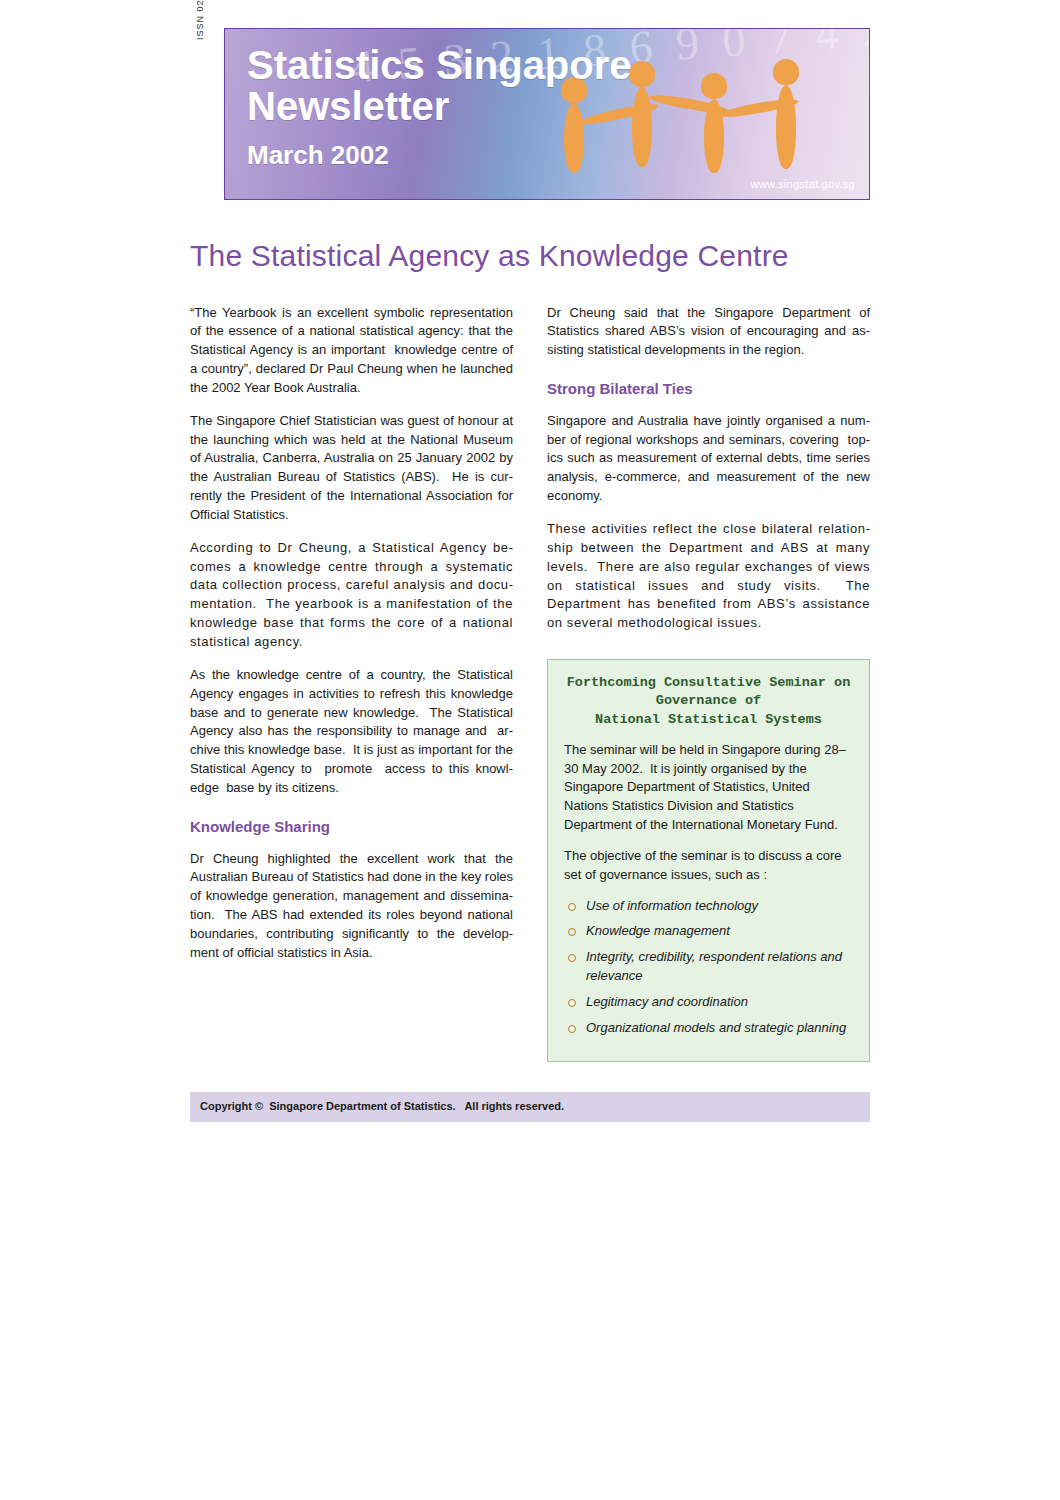ISSN 0218-6810
4 5 3 2 1 8 6 9 0 7 4 2 5 3 1 9 8 6 0 7
Statistics Singapore
Newsletter
March 2002
www.singstat.gov.sg
The Statistical Agency as Knowledge Centre
“The Yearbook is an excellent symbolic representation of the essence of a national statistical agency: that the Statistical Agency is an important knowledge centre of a country”, declared Dr Paul Cheung when he launched the 2002 Year Book Australia.
The Singapore Chief Statistician was guest of honour at the launching which was held at the National Museum of Australia, Canberra, Australia on 25 January 2002 by the Australian Bureau of Statistics (ABS). He is currently the President of the International Association for Official Statistics.
According to Dr Cheung, a Statistical Agency becomes a knowledge centre through a systematic data collection process, careful analysis and documentation. The yearbook is a manifestation of the knowledge base that forms the core of a national statistical agency.
As the knowledge centre of a country, the Statistical Agency engages in activities to refresh this knowledge base and to generate new knowledge. The Statistical Agency also has the responsibility to manage and archive this knowledge base. It is just as important for the Statistical Agency to promote access to this knowledge base by its citizens.
Knowledge Sharing
Dr Cheung highlighted the excellent work that the Australian Bureau of Statistics had done in the key roles of knowledge generation, management and dissemination. The ABS had extended its roles beyond national boundaries, contributing significantly to the development of official statistics in Asia.
Dr Cheung said that the Singapore Department of Statistics shared ABS’s vision of encouraging and assisting statistical developments in the region.
Strong Bilateral Ties
Singapore and Australia have jointly organised a number of regional workshops and seminars, covering topics such as measurement of external debts, time series analysis, e-commerce, and measurement of the new economy.
These activities reflect the close bilateral relationship between the Department and ABS at many levels. There are also regular exchanges of views on statistical issues and study visits. The Department has benefited from ABS’s assistance on several methodological issues.
Forthcoming Consultative Seminar on
Governance of
National Statistical Systems
The seminar will be held in Singapore during 28–30 May 2002. It is jointly organised by the Singapore Department of Statistics, United Nations Statistics Division and Statistics Department of the International Monetary Fund.
The objective of the seminar is to discuss a core set of governance issues, such as :
Use of information technology
Knowledge management
Integrity, credibility, respondent relations and relevance
Legitimacy and coordination
Organizational models and strategic planning
Copyright © Singapore Department of Statistics. All rights reserved.